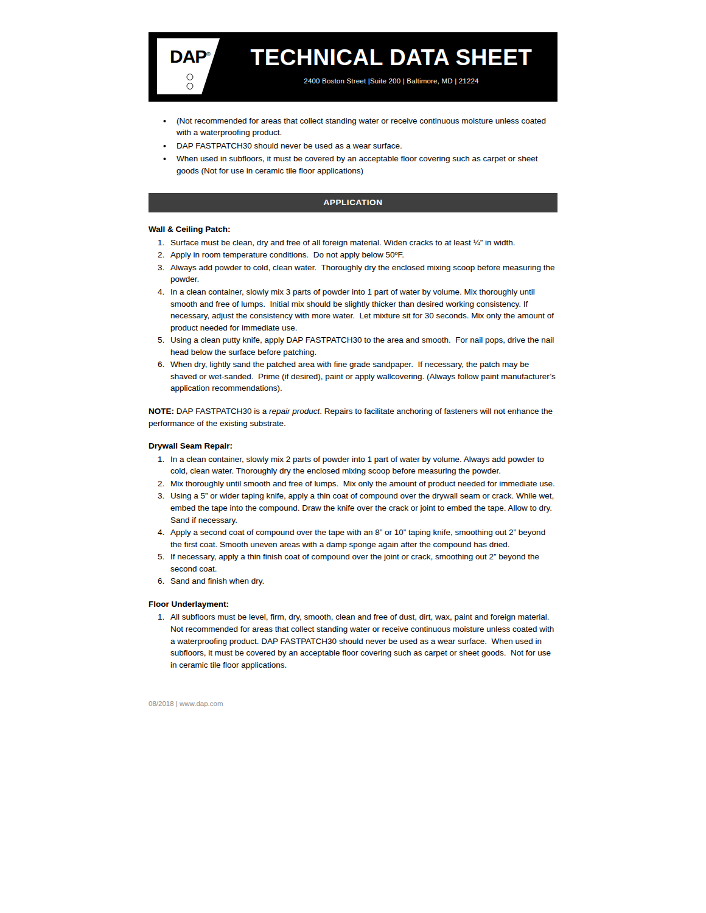DAP®
TECHNICAL DATA SHEET
2400 Boston Street |Suite 200 | Baltimore, MD | 21224
(Not recommended for areas that collect standing water or receive continuous moisture unless coated with a waterproofing product.
DAP FASTPATCH30 should never be used as a wear surface.
When used in subfloors, it must be covered by an acceptable floor covering such as carpet or sheet goods (Not for use in ceramic tile floor applications)
APPLICATION
Wall & Ceiling Patch:
Surface must be clean, dry and free of all foreign material. Widen cracks to at least ¼” in width.
Apply in room temperature conditions. Do not apply below 50ºF.
Always add powder to cold, clean water. Thoroughly dry the enclosed mixing scoop before measuring the powder.
In a clean container, slowly mix 3 parts of powder into 1 part of water by volume. Mix thoroughly until smooth and free of lumps. Initial mix should be slightly thicker than desired working consistency. If necessary, adjust the consistency with more water. Let mixture sit for 30 seconds. Mix only the amount of product needed for immediate use.
Using a clean putty knife, apply DAP FASTPATCH30 to the area and smooth. For nail pops, drive the nail head below the surface before patching.
When dry, lightly sand the patched area with fine grade sandpaper. If necessary, the patch may be shaved or wet-sanded. Prime (if desired), paint or apply wallcovering. (Always follow paint manufacturer’s application recommendations).
NOTE: DAP FASTPATCH30 is a repair product. Repairs to facilitate anchoring of fasteners will not enhance the performance of the existing substrate.
Drywall Seam Repair:
In a clean container, slowly mix 2 parts of powder into 1 part of water by volume. Always add powder to cold, clean water. Thoroughly dry the enclosed mixing scoop before measuring the powder.
Mix thoroughly until smooth and free of lumps. Mix only the amount of product needed for immediate use.
Using a 5” or wider taping knife, apply a thin coat of compound over the drywall seam or crack. While wet, embed the tape into the compound. Draw the knife over the crack or joint to embed the tape. Allow to dry. Sand if necessary.
Apply a second coat of compound over the tape with an 8” or 10” taping knife, smoothing out 2” beyond the first coat. Smooth uneven areas with a damp sponge again after the compound has dried.
If necessary, apply a thin finish coat of compound over the joint or crack, smoothing out 2” beyond the second coat.
Sand and finish when dry.
Floor Underlayment:
All subfloors must be level, firm, dry, smooth, clean and free of dust, dirt, wax, paint and foreign material. Not recommended for areas that collect standing water or receive continuous moisture unless coated with a waterproofing product. DAP FASTPATCH30 should never be used as a wear surface. When used in subfloors, it must be covered by an acceptable floor covering such as carpet or sheet goods. Not for use in ceramic tile floor applications.
08/2018 | www.dap.com